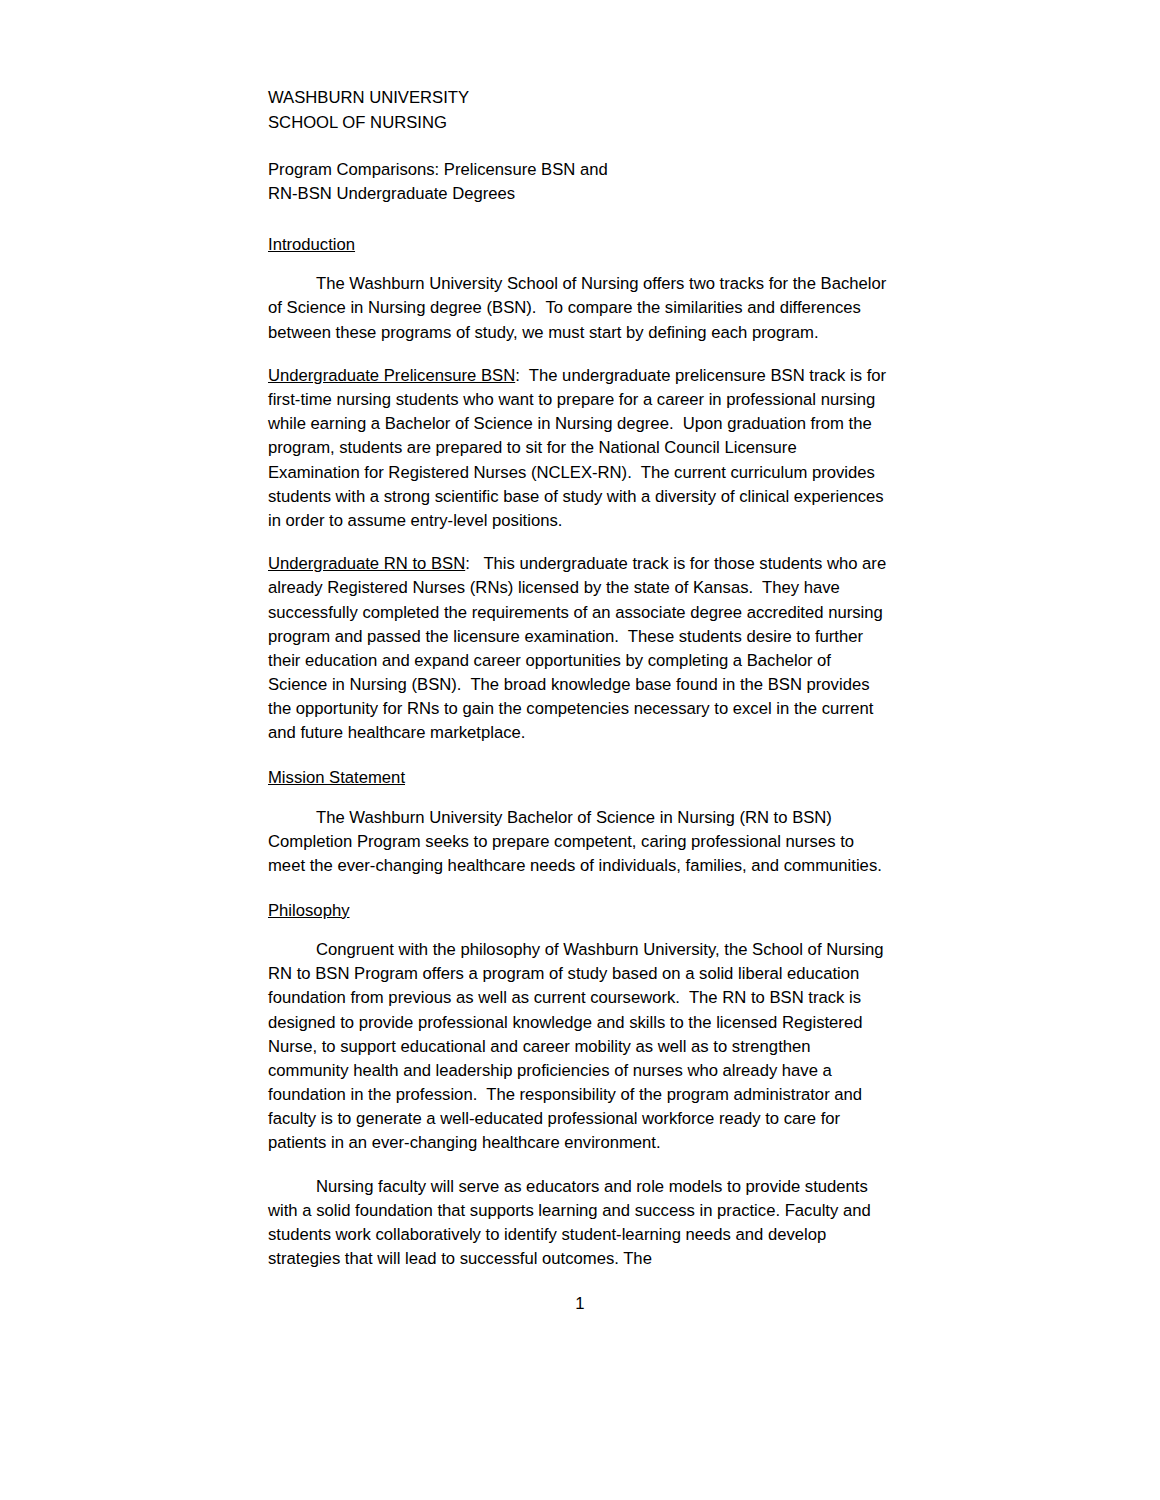WASHBURN UNIVERSITY
SCHOOL OF NURSING
Program Comparisons: Prelicensure BSN and
RN-BSN Undergraduate Degrees
Introduction
The Washburn University School of Nursing offers two tracks for the Bachelor of Science in Nursing degree (BSN). To compare the similarities and differences between these programs of study, we must start by defining each program.
Undergraduate Prelicensure BSN: The undergraduate prelicensure BSN track is for first-time nursing students who want to prepare for a career in professional nursing while earning a Bachelor of Science in Nursing degree. Upon graduation from the program, students are prepared to sit for the National Council Licensure Examination for Registered Nurses (NCLEX-RN). The current curriculum provides students with a strong scientific base of study with a diversity of clinical experiences in order to assume entry-level positions.
Undergraduate RN to BSN: This undergraduate track is for those students who are already Registered Nurses (RNs) licensed by the state of Kansas. They have successfully completed the requirements of an associate degree accredited nursing program and passed the licensure examination. These students desire to further their education and expand career opportunities by completing a Bachelor of Science in Nursing (BSN). The broad knowledge base found in the BSN provides the opportunity for RNs to gain the competencies necessary to excel in the current and future healthcare marketplace.
Mission Statement
The Washburn University Bachelor of Science in Nursing (RN to BSN) Completion Program seeks to prepare competent, caring professional nurses to meet the ever-changing healthcare needs of individuals, families, and communities.
Philosophy
Congruent with the philosophy of Washburn University, the School of Nursing RN to BSN Program offers a program of study based on a solid liberal education foundation from previous as well as current coursework. The RN to BSN track is designed to provide professional knowledge and skills to the licensed Registered Nurse, to support educational and career mobility as well as to strengthen community health and leadership proficiencies of nurses who already have a foundation in the profession. The responsibility of the program administrator and faculty is to generate a well-educated professional workforce ready to care for patients in an ever-changing healthcare environment.
Nursing faculty will serve as educators and role models to provide students with a solid foundation that supports learning and success in practice. Faculty and students work collaboratively to identify student-learning needs and develop strategies that will lead to successful outcomes. The
1